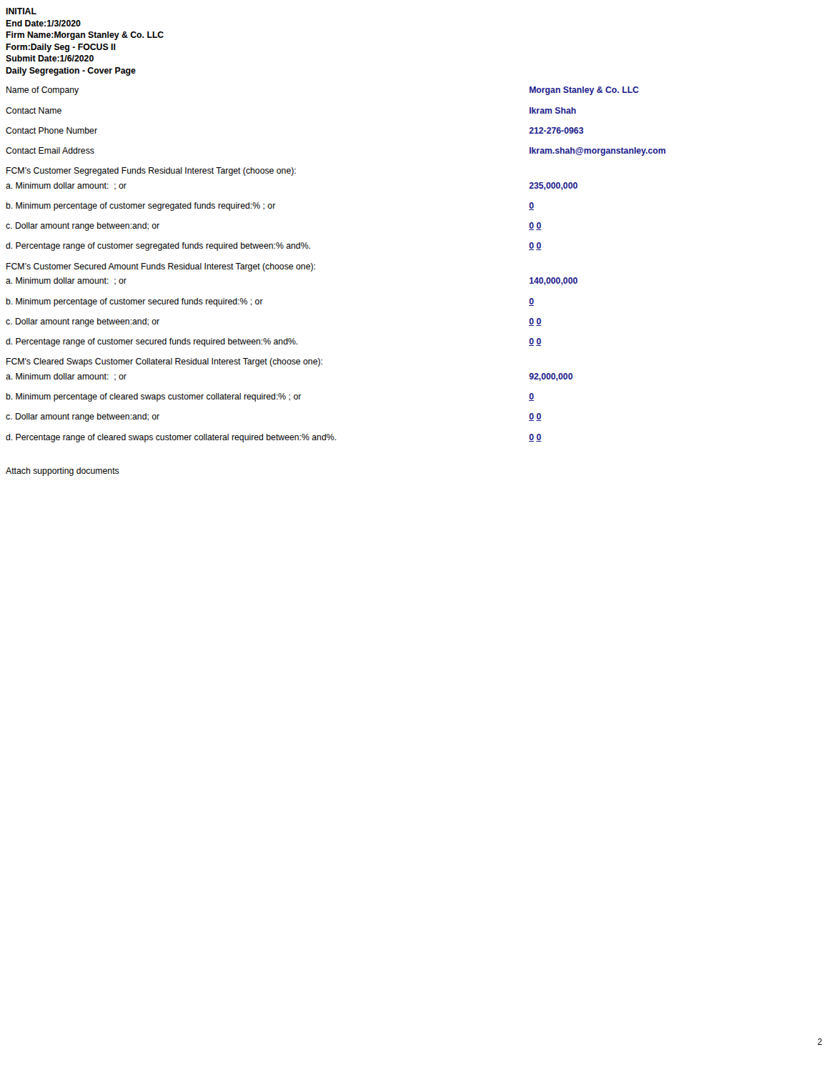INITIAL
End Date:1/3/2020
Firm Name:Morgan Stanley & Co. LLC
Form:Daily Seg - FOCUS II
Submit Date:1/6/2020
Daily Segregation - Cover Page
| Name of Company | Morgan Stanley & Co. LLC |
| Contact Name | Ikram Shah |
| Contact Phone Number | 212-276-0963 |
| Contact Email Address | Ikram.shah@morganstanley.com |
| FCM’s Customer Segregated Funds Residual Interest Target (choose one): |
| a. Minimum dollar amount: ; or | 235,000,000 |
| b. Minimum percentage of customer segregated funds required:% ; or | 0 |
| c. Dollar amount range between:and; or | 0 0 |
| d. Percentage range of customer segregated funds required between:% and%. | 0 0 |
| FCM’s Customer Secured Amount Funds Residual Interest Target (choose one): |
| a. Minimum dollar amount: ; or | 140,000,000 |
| b. Minimum percentage of customer secured funds required:% ; or | 0 |
| c. Dollar amount range between:and; or | 0 0 |
| d. Percentage range of customer secured funds required between:% and%. | 0 0 |
| FCM's Cleared Swaps Customer Collateral Residual Interest Target (choose one): |
| a. Minimum dollar amount: ; or | 92,000,000 |
| b. Minimum percentage of cleared swaps customer collateral required:% ; or | 0 |
| c. Dollar amount range between:and; or | 0 0 |
| d. Percentage range of cleared swaps customer collateral required between:% and%. | 0 0 |
Attach supporting documents
2